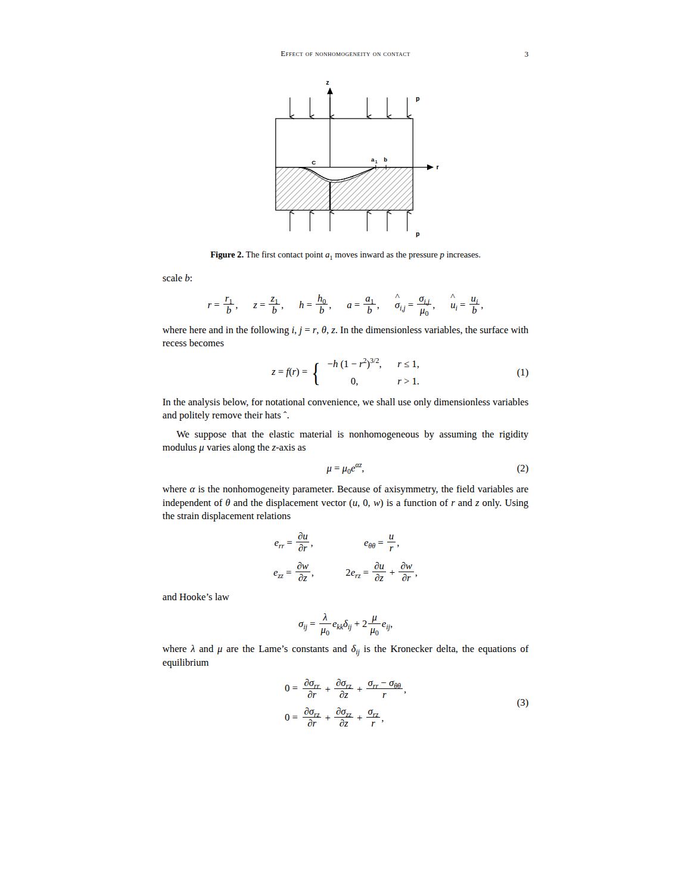Effect of nonhomogeneity on contact 3
z r p p a 1 b C
Figure 2. The first contact point a1 moves inward as the pressure p increases.
scale b:
r = r1 b, z = z1 b, h = h0 b, a = a1 b, σi,j = σi,j μ0, ui = ui b,
where here and in the following i, j = r, θ, z. In the dimensionless variables, the surface with recess becomes
z = f(r) = { −h (1 − r2)3/2, r ≤ 1, 0, r > 1.
(1)
In the analysis below, for notational convenience, we shall use only dimensionless variables and politely remove their hats ˆ.
We suppose that the elastic material is nonhomogeneous by assuming the rigidity modulus μ varies along the z-axis as
μ = μ0eαz,
(2)
where α is the nonhomogeneity parameter. Because of axisymmetry, the field variables are independent of θ and the displacement vector (u, 0, w) is a function of r and z only. Using the strain displacement relations
err = ∂u∂r, eθθ = ur, ezz = ∂w∂z, 2erz = ∂u∂z + ∂w∂r,
and Hooke’s law
σij = λμ0 ekkδij + 2μμ0 eij,
where λ and μ are the Lame’s constants and δij is the Kronecker delta, the equations of equilibrium
0 = ∂σrr∂r + ∂σrz∂z + σrr − σθθ r, 0 = ∂σrz∂r + ∂σzz∂z + σrz r,
(3)